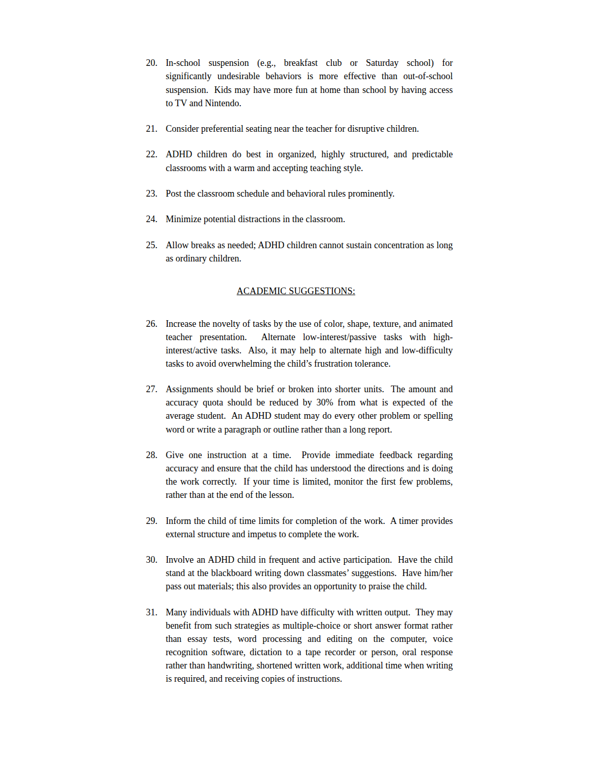In-school suspension (e.g., breakfast club or Saturday school) for significantly undesirable behaviors is more effective than out-of-school suspension. Kids may have more fun at home than school by having access to TV and Nintendo.
Consider preferential seating near the teacher for disruptive children.
ADHD children do best in organized, highly structured, and predictable classrooms with a warm and accepting teaching style.
Post the classroom schedule and behavioral rules prominently.
Minimize potential distractions in the classroom.
Allow breaks as needed; ADHD children cannot sustain concentration as long as ordinary children.
ACADEMIC SUGGESTIONS:
Increase the novelty of tasks by the use of color, shape, texture, and animated teacher presentation. Alternate low-interest/passive tasks with high-interest/active tasks. Also, it may help to alternate high and low-difficulty tasks to avoid overwhelming the child’s frustration tolerance.
Assignments should be brief or broken into shorter units. The amount and accuracy quota should be reduced by 30% from what is expected of the average student. An ADHD student may do every other problem or spelling word or write a paragraph or outline rather than a long report.
Give one instruction at a time. Provide immediate feedback regarding accuracy and ensure that the child has understood the directions and is doing the work correctly. If your time is limited, monitor the first few problems, rather than at the end of the lesson.
Inform the child of time limits for completion of the work. A timer provides external structure and impetus to complete the work.
Involve an ADHD child in frequent and active participation. Have the child stand at the blackboard writing down classmates’ suggestions. Have him/her pass out materials; this also provides an opportunity to praise the child.
Many individuals with ADHD have difficulty with written output. They may benefit from such strategies as multiple-choice or short answer format rather than essay tests, word processing and editing on the computer, voice recognition software, dictation to a tape recorder or person, oral response rather than handwriting, shortened written work, additional time when writing is required, and receiving copies of instructions.